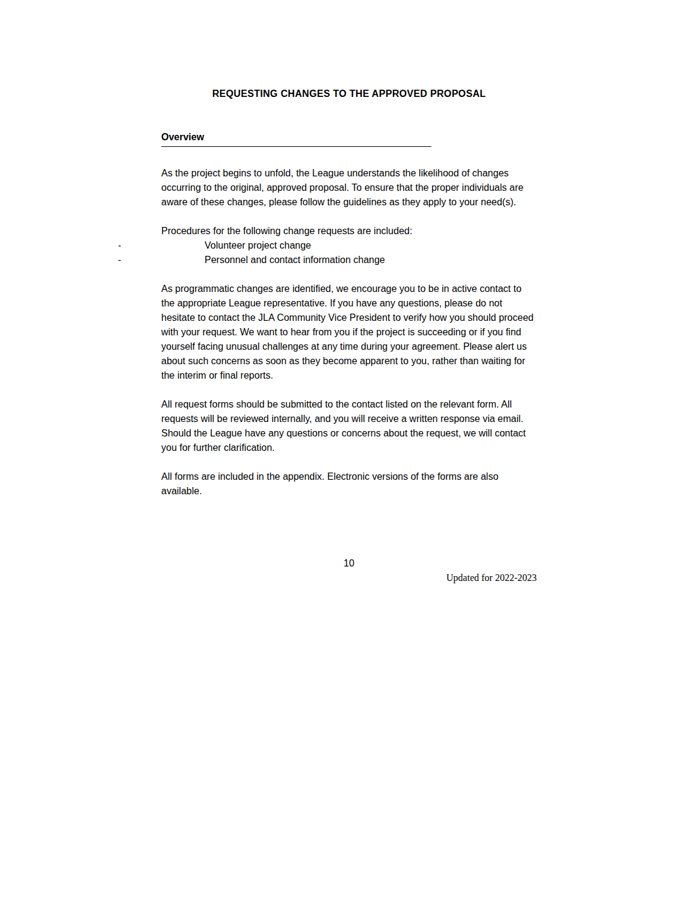REQUESTING CHANGES TO THE APPROVED PROPOSAL
Overview
As the project begins to unfold, the League understands the likelihood of changes occurring to the original, approved proposal. To ensure that the proper individuals are aware of these changes, please follow the guidelines as they apply to your need(s).
Procedures for the following change requests are included:
Volunteer project change
Personnel and contact information change
As programmatic changes are identified, we encourage you to be in active contact to the appropriate League representative. If you have any questions, please do not hesitate to contact the JLA Community Vice President to verify how you should proceed with your request. We want to hear from you if the project is succeeding or if you find yourself facing unusual challenges at any time during your agreement. Please alert us about such concerns as soon as they become apparent to you, rather than waiting for the interim or final reports.
All request forms should be submitted to the contact listed on the relevant form. All requests will be reviewed internally, and you will receive a written response via email. Should the League have any questions or concerns about the request, we will contact you for further clarification.
All forms are included in the appendix. Electronic versions of the forms are also available.
10
Updated for 2022-2023